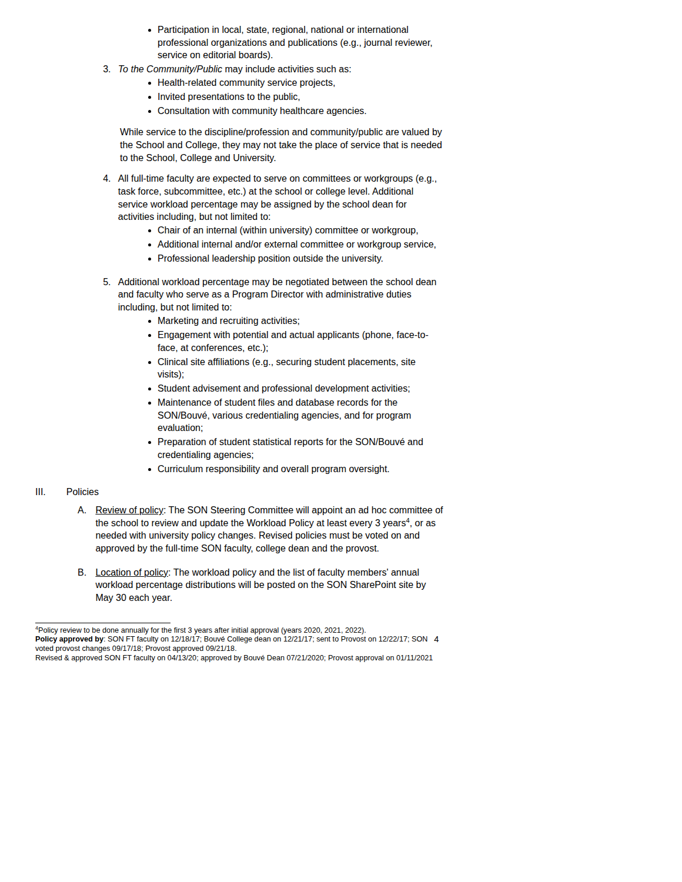Participation in local, state, regional, national or international professional organizations and publications (e.g., journal reviewer, service on editorial boards).
3. To the Community/Public may include activities such as:
Health-related community service projects,
Invited presentations to the public,
Consultation with community healthcare agencies.
While service to the discipline/profession and community/public are valued by the School and College, they may not take the place of service that is needed to the School, College and University.
4. All full-time faculty are expected to serve on committees or workgroups (e.g., task force, subcommittee, etc.) at the school or college level. Additional service workload percentage may be assigned by the school dean for activities including, but not limited to:
Chair of an internal (within university) committee or workgroup,
Additional internal and/or external committee or workgroup service,
Professional leadership position outside the university.
5. Additional workload percentage may be negotiated between the school dean and faculty who serve as a Program Director with administrative duties including, but not limited to:
Marketing and recruiting activities;
Engagement with potential and actual applicants (phone, face-to-face, at conferences, etc.);
Clinical site affiliations (e.g., securing student placements, site visits);
Student advisement and professional development activities;
Maintenance of student files and database records for the SON/Bouvé, various credentialing agencies, and for program evaluation;
Preparation of student statistical reports for the SON/Bouvé and credentialing agencies;
Curriculum responsibility and overall program oversight.
III. Policies
A. Review of policy: The SON Steering Committee will appoint an ad hoc committee of the school to review and update the Workload Policy at least every 3 years4, or as needed with university policy changes. Revised policies must be voted on and approved by the full-time SON faculty, college dean and the provost.
B. Location of policy: The workload policy and the list of faculty members' annual workload percentage distributions will be posted on the SON SharePoint site by May 30 each year.
4
4Policy review to be done annually for the first 3 years after initial approval (years 2020, 2021, 2022).
Policy approved by: SON FT faculty on 12/18/17; Bouvé College dean on 12/21/17; sent to Provost on 12/22/17; SON voted provost changes 09/17/18; Provost approved 09/21/18.
Revised & approved SON FT faculty on 04/13/20; approved by Bouvé Dean 07/21/2020; Provost approval on 01/11/2021